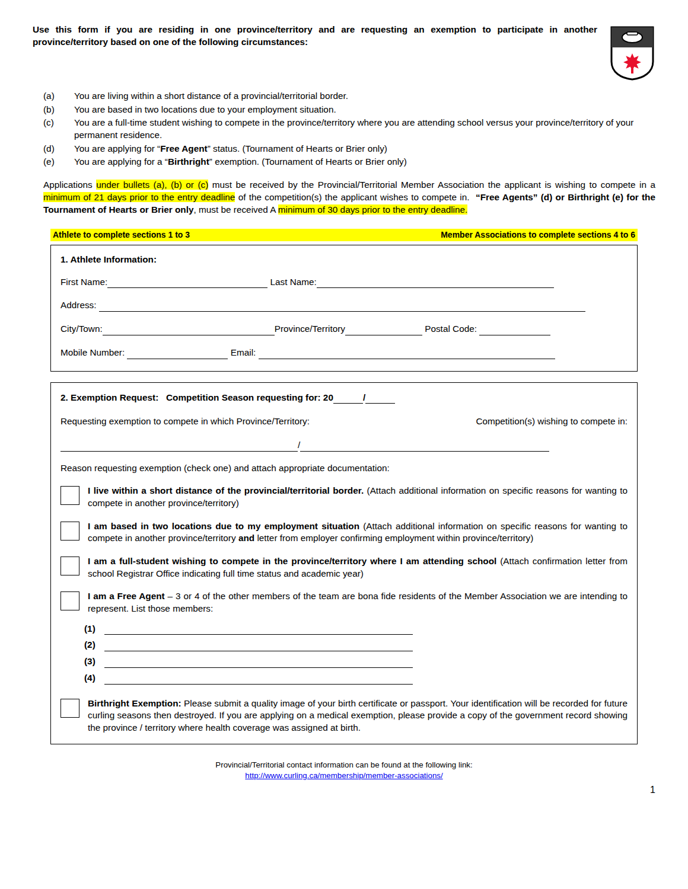Use this form if you are residing in one province/territory and are requesting an exemption to participate in another province/territory based on one of the following circumstances:
(a) You are living within a short distance of a provincial/territorial border.
(b) You are based in two locations due to your employment situation.
(c) You are a full-time student wishing to compete in the province/territory where you are attending school versus your province/territory of your permanent residence.
(d) You are applying for “Free Agent” status. (Tournament of Hearts or Brier only)
(e) You are applying for a “Birthright” exemption. (Tournament of Hearts or Brier only)
Applications under bullets (a), (b) or (c) must be received by the Provincial/Territorial Member Association the applicant is wishing to compete in a minimum of 21 days prior to the entry deadline of the competition(s) the applicant wishes to compete in. “Free Agents” (d) or Birthright (e) for the Tournament of Hearts or Brier only, must be received A minimum of 30 days prior to the entry deadline.
Athlete to complete sections 1 to 3 Member Associations to complete sections 4 to 6
1. Athlete Information:
First Name: Last Name:
Address:
City/Town: Province/Territory Postal Code:
Mobile Number: Email:
2. Exemption Request: Competition Season requesting for: 20 /
Requesting exemption to compete in which Province/Territory: Competition(s) wishing to compete in:
/
Reason requesting exemption (check one) and attach appropriate documentation:
I live within a short distance of the provincial/territorial border. (Attach additional information on specific reasons for wanting to compete in another province/territory)
I am based in two locations due to my employment situation (Attach additional information on specific reasons for wanting to compete in another province/territory and letter from employer confirming employment within province/territory)
I am a full-student wishing to compete in the province/territory where I am attending school (Attach confirmation letter from school Registrar Office indicating full time status and academic year)
I am a Free Agent – 3 or 4 of the other members of the team are bona fide residents of the Member Association we are intending to represent. List those members:
(1)
(2)
(3)
(4)
Birthright Exemption: Please submit a quality image of your birth certificate or passport. Your identification will be recorded for future curling seasons then destroyed. If you are applying on a medical exemption, please provide a copy of the government record showing the province / territory where health coverage was assigned at birth.
Provincial/Territorial contact information can be found at the following link:
http://www.curling.ca/membership/member-associations/
1